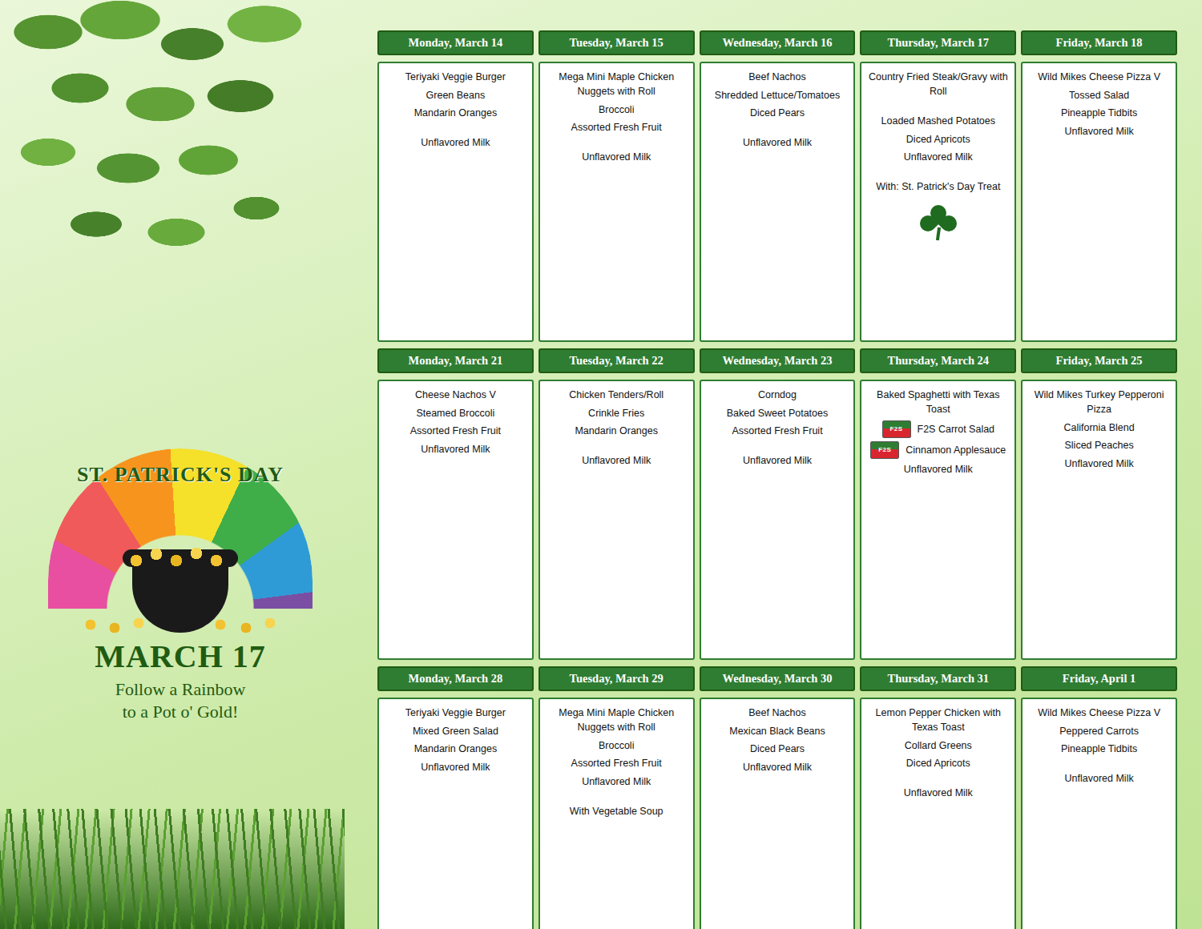ST. PATRICK'S DAY
MARCH 17
Follow a Rainbow
to a Pot o' Gold!
| Monday, March 14 | Tuesday, March 15 | Wednesday, March 16 | Thursday, March 17 | Friday, March 18 |
| --- | --- | --- | --- | --- |
| Teriyaki Veggie Burger Green Beans Mandarin Oranges Unflavored Milk | Mega Mini Maple Chicken Nuggets with Roll Broccoli Assorted Fresh Fruit Unflavored Milk | Beef Nachos Shredded Lettuce/Tomatoes Diced Pears Unflavored Milk | Country Fried Steak/Gravy with Roll Loaded Mashed Potatoes Diced Apricots Unflavored Milk With: St. Patrick's Day Treat | Wild Mikes Cheese Pizza V Tossed Salad Pineapple Tidbits Unflavored Milk |
| Monday, March 21 | Tuesday, March 22 | Wednesday, March 23 | Thursday, March 24 | Friday, March 25 |
| Cheese Nachos V Steamed Broccoli Assorted Fresh Fruit Unflavored Milk | Chicken Tenders/Roll Crinkle Fries Mandarin Oranges Unflavored Milk | Corndog Baked Sweet Potatoes Assorted Fresh Fruit Unflavored Milk | Baked Spaghetti with Texas Toast F2S Carrot Salad Cinnamon Applesauce Unflavored Milk | Wild Mikes Turkey Pepperoni Pizza California Blend Sliced Peaches Unflavored Milk |
| Monday, March 28 | Tuesday, March 29 | Wednesday, March 30 | Thursday, March 31 | Friday, April 1 |
| Teriyaki Veggie Burger Mixed Green Salad Mandarin Oranges Unflavored Milk | Mega Mini Maple Chicken Nuggets with Roll Broccoli Assorted Fresh Fruit Unflavored Milk With Vegetable Soup | Beef Nachos Mexican Black Beans Diced Pears Unflavored Milk | Lemon Pepper Chicken with Texas Toast Collard Greens Diced Apricots Unflavored Milk | Wild Mikes Cheese Pizza V Peppered Carrots Pineapple Tidbits Unflavored Milk |